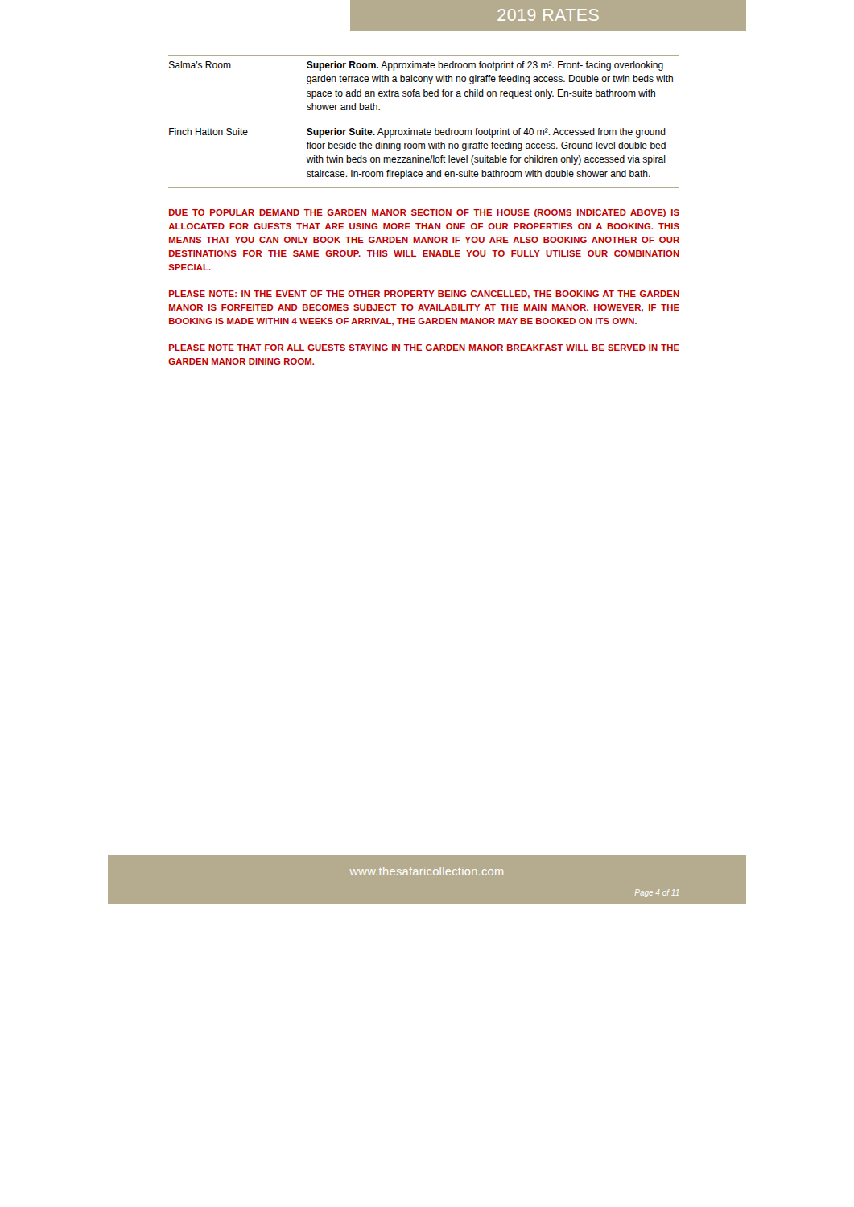2019 RATES
| Salma's Room | Superior Room. Approximate bedroom footprint of 23 m². Front- facing overlooking garden terrace with a balcony with no giraffe feeding access. Double or twin beds with space to add an extra sofa bed for a child on request only. En-suite bathroom with shower and bath. |
| Finch Hatton Suite | Superior Suite. Approximate bedroom footprint of 40 m². Accessed from the ground floor beside the dining room with no giraffe feeding access. Ground level double bed with twin beds on mezzanine/loft level (suitable for children only) accessed via spiral staircase. In-room fireplace and en-suite bathroom with double shower and bath. |
DUE TO POPULAR DEMAND THE GARDEN MANOR SECTION OF THE HOUSE (ROOMS INDICATED ABOVE) IS ALLOCATED FOR GUESTS THAT ARE USING MORE THAN ONE OF OUR PROPERTIES ON A BOOKING. THIS MEANS THAT YOU CAN ONLY BOOK THE GARDEN MANOR IF YOU ARE ALSO BOOKING ANOTHER OF OUR DESTINATIONS FOR THE SAME GROUP. THIS WILL ENABLE YOU TO FULLY UTILISE OUR COMBINATION SPECIAL.
PLEASE NOTE: IN THE EVENT OF THE OTHER PROPERTY BEING CANCELLED, THE BOOKING AT THE GARDEN MANOR IS FORFEITED AND BECOMES SUBJECT TO AVAILABILITY AT THE MAIN MANOR. HOWEVER, IF THE BOOKING IS MADE WITHIN 4 WEEKS OF ARRIVAL, THE GARDEN MANOR MAY BE BOOKED ON ITS OWN.
PLEASE NOTE THAT FOR ALL GUESTS STAYING IN THE GARDEN MANOR BREAKFAST WILL BE SERVED IN THE GARDEN MANOR DINING ROOM.
www.thesafaricollection.com
Page 4 of 11